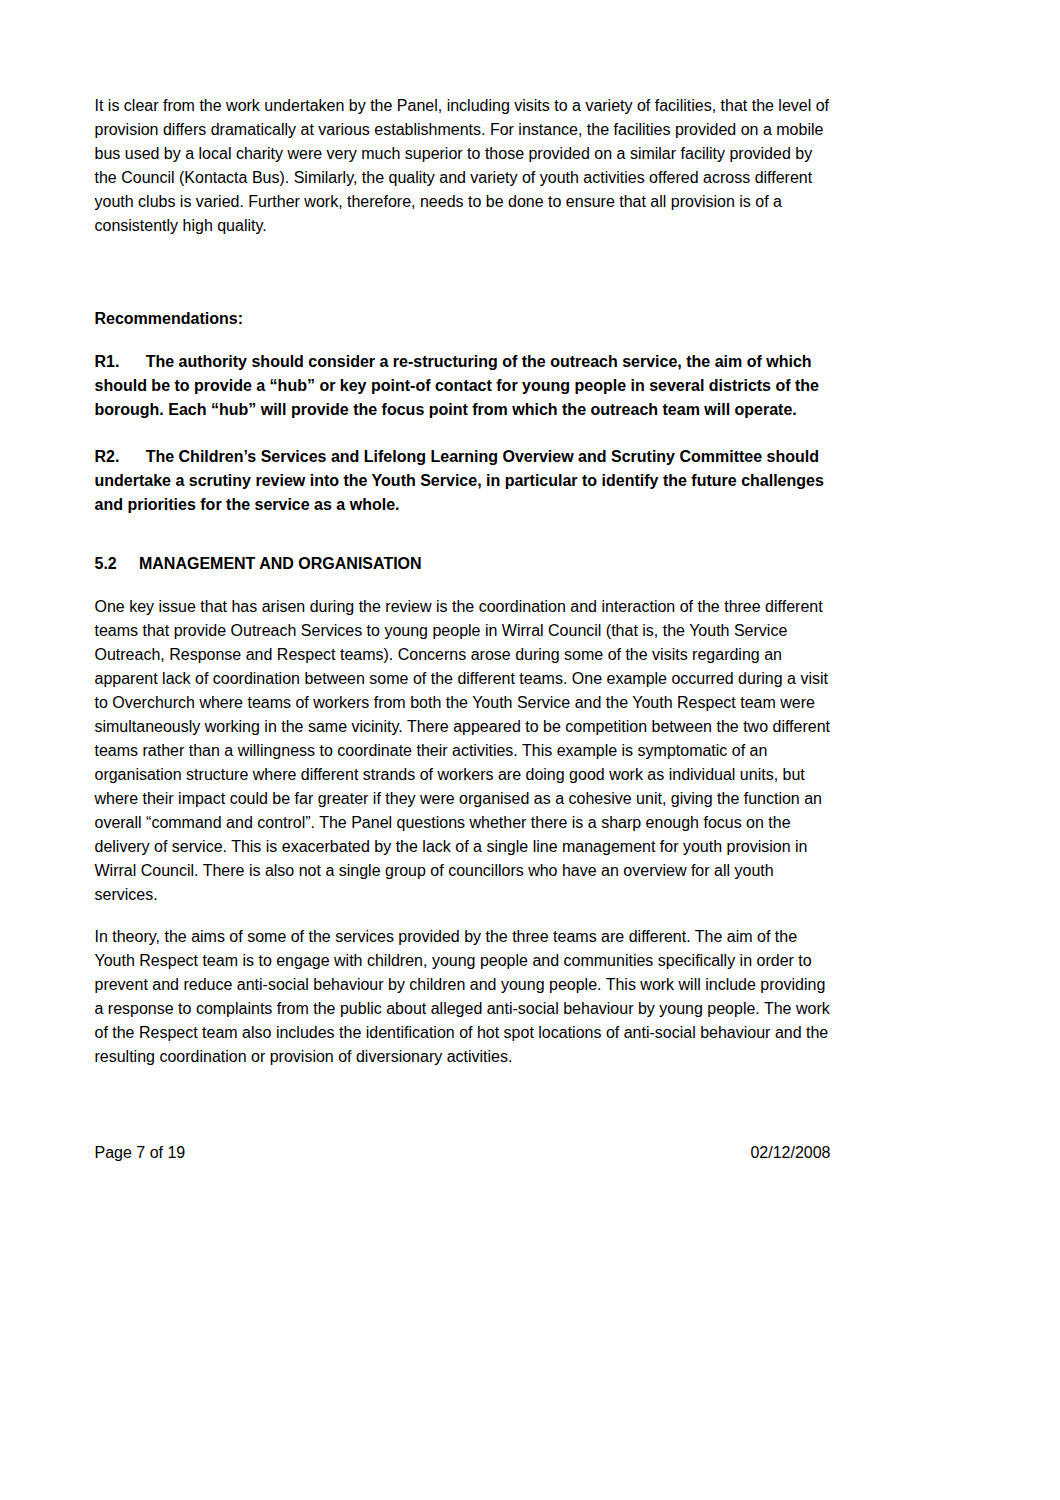It is clear from the work undertaken by the Panel, including visits to a variety of facilities, that the level of provision differs dramatically at various establishments. For instance, the facilities provided on a mobile bus used by a local charity were very much superior to those provided on a similar facility provided by the Council (Kontacta Bus). Similarly, the quality and variety of youth activities offered across different youth clubs is varied. Further work, therefore, needs to be done to ensure that all provision is of a consistently high quality.
Recommendations:
R1. The authority should consider a re-structuring of the outreach service, the aim of which should be to provide a “hub” or key point-of contact for young people in several districts of the borough. Each “hub” will provide the focus point from which the outreach team will operate.
R2. The Children’s Services and Lifelong Learning Overview and Scrutiny Committee should undertake a scrutiny review into the Youth Service, in particular to identify the future challenges and priorities for the service as a whole.
5.2 MANAGEMENT AND ORGANISATION
One key issue that has arisen during the review is the coordination and interaction of the three different teams that provide Outreach Services to young people in Wirral Council (that is, the Youth Service Outreach, Response and Respect teams). Concerns arose during some of the visits regarding an apparent lack of coordination between some of the different teams. One example occurred during a visit to Overchurch where teams of workers from both the Youth Service and the Youth Respect team were simultaneously working in the same vicinity. There appeared to be competition between the two different teams rather than a willingness to coordinate their activities. This example is symptomatic of an organisation structure where different strands of workers are doing good work as individual units, but where their impact could be far greater if they were organised as a cohesive unit, giving the function an overall “command and control”. The Panel questions whether there is a sharp enough focus on the delivery of service. This is exacerbated by the lack of a single line management for youth provision in Wirral Council. There is also not a single group of councillors who have an overview for all youth services.
In theory, the aims of some of the services provided by the three teams are different. The aim of the Youth Respect team is to engage with children, young people and communities specifically in order to prevent and reduce anti-social behaviour by children and young people. This work will include providing a response to complaints from the public about alleged anti-social behaviour by young people. The work of the Respect team also includes the identification of hot spot locations of anti-social behaviour and the resulting coordination or provision of diversionary activities.
Page 7 of 19 02/12/2008